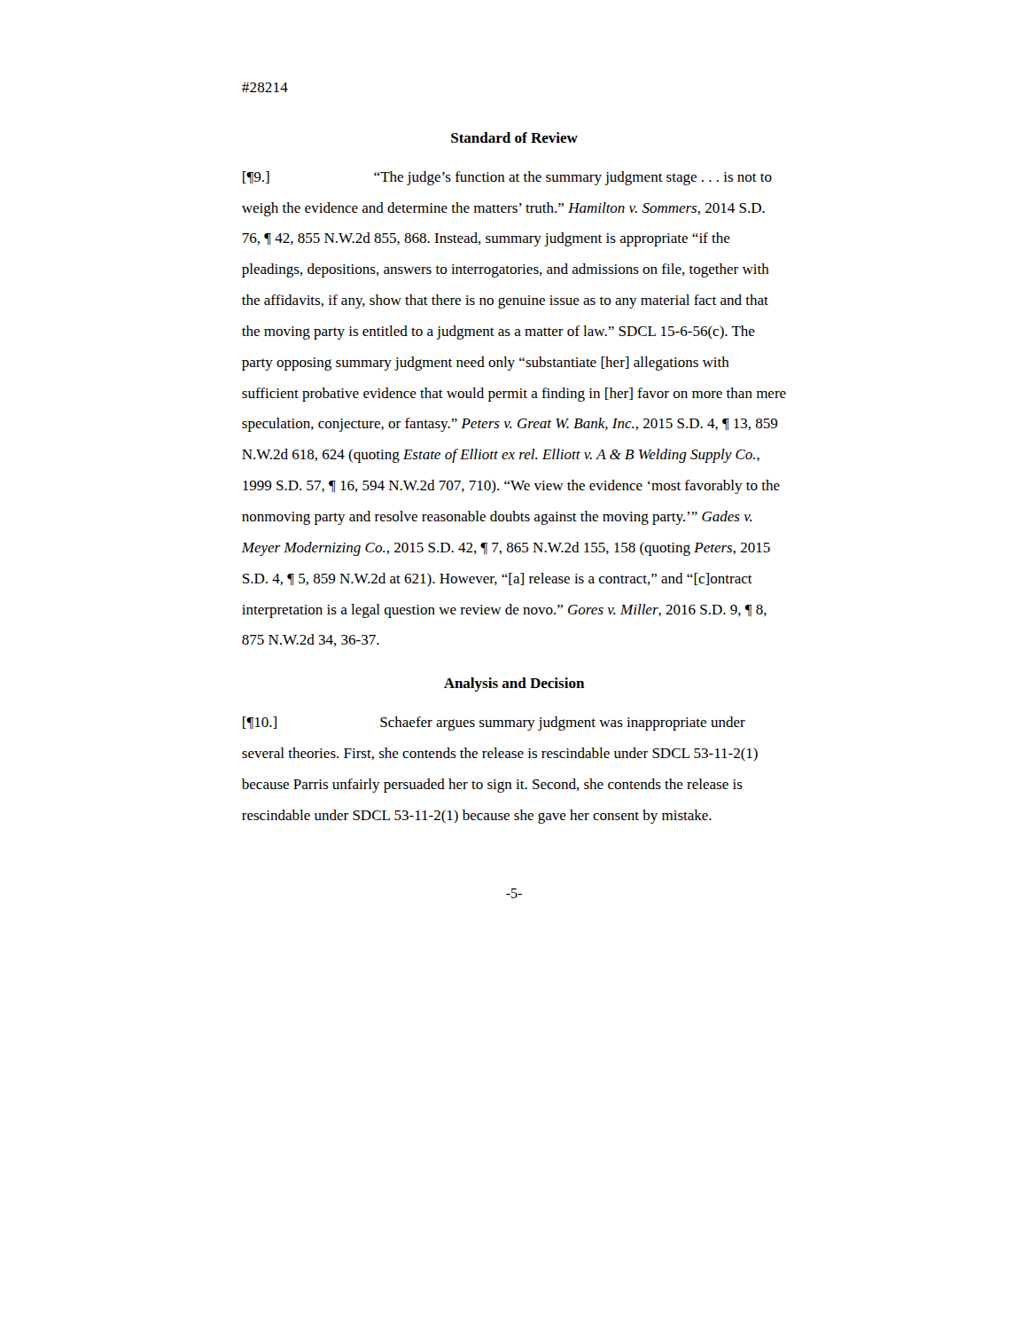#28214
Standard of Review
[¶9.]“The judge’s function at the summary judgment stage . . . is not to weigh the evidence and determine the matters’ truth.” Hamilton v. Sommers, 2014 S.D. 76, ¶ 42, 855 N.W.2d 855, 868. Instead, summary judgment is appropriate “if the pleadings, depositions, answers to interrogatories, and admissions on file, together with the affidavits, if any, show that there is no genuine issue as to any material fact and that the moving party is entitled to a judgment as a matter of law.” SDCL 15-6-56(c). The party opposing summary judgment need only “substantiate [her] allegations with sufficient probative evidence that would permit a finding in [her] favor on more than mere speculation, conjecture, or fantasy.” Peters v. Great W. Bank, Inc., 2015 S.D. 4, ¶ 13, 859 N.W.2d 618, 624 (quoting Estate of Elliott ex rel. Elliott v. A & B Welding Supply Co., 1999 S.D. 57, ¶ 16, 594 N.W.2d 707, 710). “We view the evidence ‘most favorably to the nonmoving party and resolve reasonable doubts against the moving party.’” Gades v. Meyer Modernizing Co., 2015 S.D. 42, ¶ 7, 865 N.W.2d 155, 158 (quoting Peters, 2015 S.D. 4, ¶ 5, 859 N.W.2d at 621). However, “[a] release is a contract,” and “[c]ontract interpretation is a legal question we review de novo.” Gores v. Miller, 2016 S.D. 9, ¶ 8, 875 N.W.2d 34, 36-37.
Analysis and Decision
[¶10.] Schaefer argues summary judgment was inappropriate under several theories. First, she contends the release is rescindable under SDCL 53-11-2(1) because Parris unfairly persuaded her to sign it. Second, she contends the release is rescindable under SDCL 53-11-2(1) because she gave her consent by mistake.
-5-